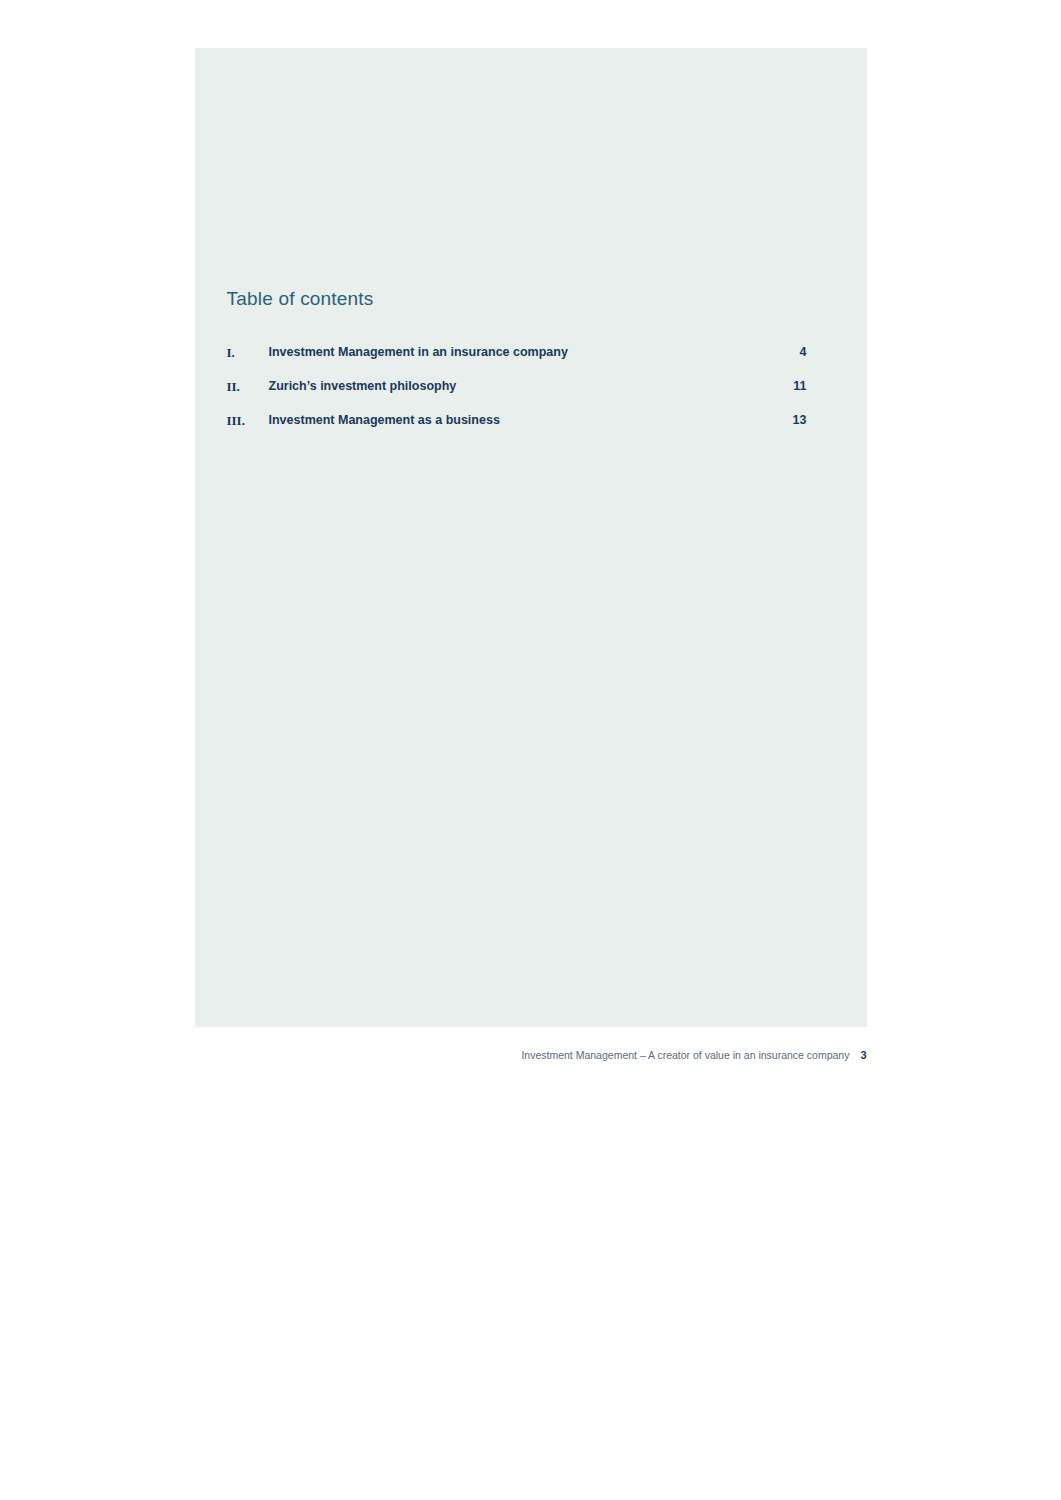Table of contents
| I. | Investment Management in an insurance company | 4 |
| II. | Zurich’s investment philosophy | 11 |
| III. | Investment Management as a business | 13 |
Investment Management – A creator of value in an insurance company 3